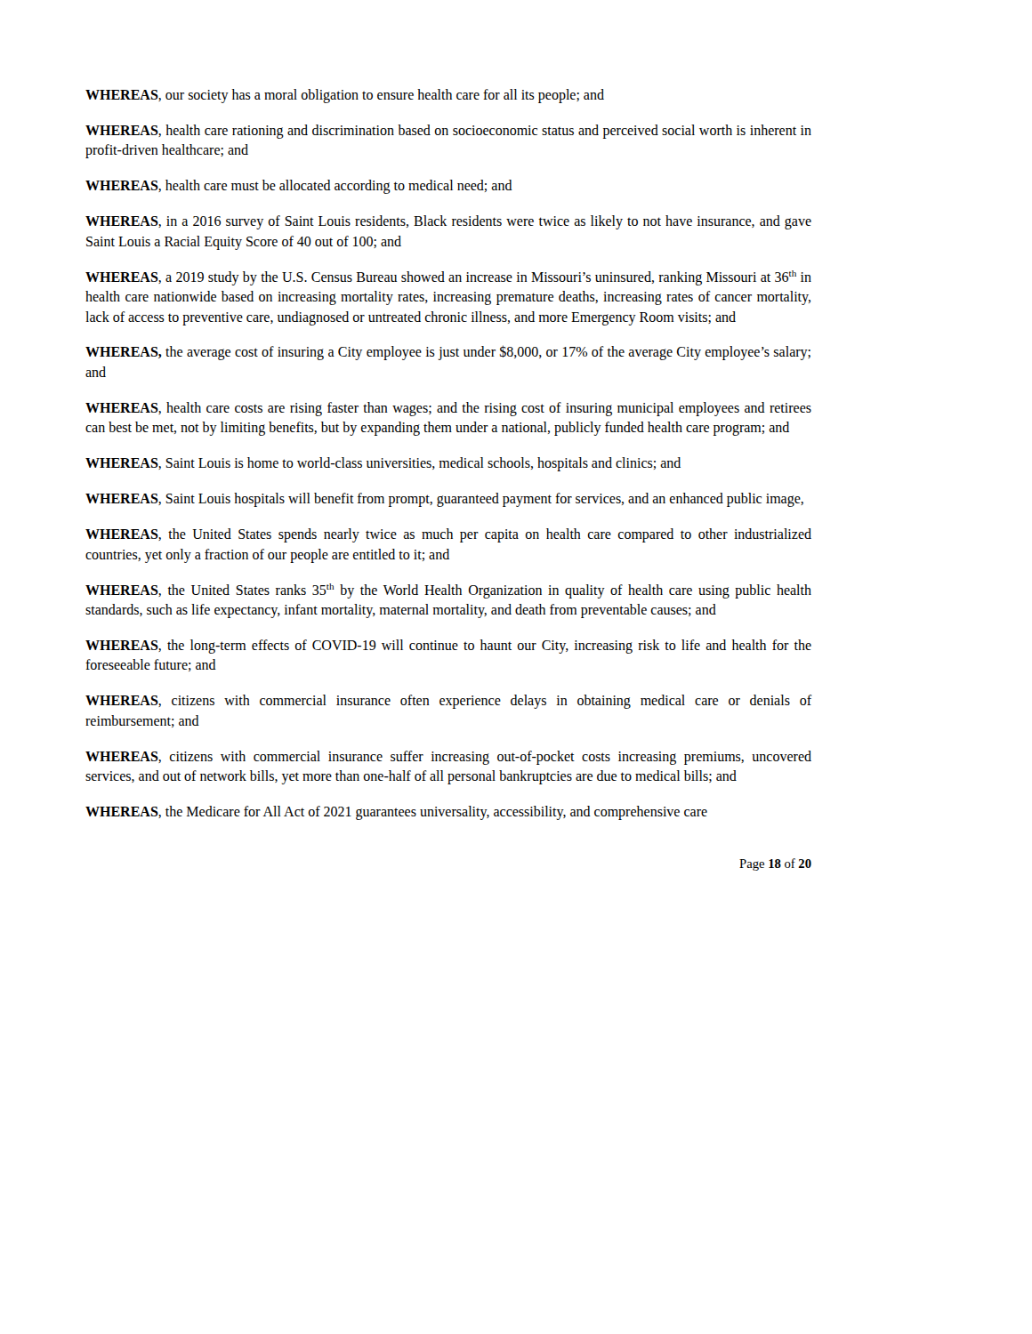WHEREAS, our society has a moral obligation to ensure health care for all its people; and
WHEREAS, health care rationing and discrimination based on socioeconomic status and perceived social worth is inherent in profit-driven healthcare; and
WHEREAS, health care must be allocated according to medical need; and
WHEREAS, in a 2016 survey of Saint Louis residents, Black residents were twice as likely to not have insurance, and gave Saint Louis a Racial Equity Score of 40 out of 100; and
WHEREAS, a 2019 study by the U.S. Census Bureau showed an increase in Missouri’s uninsured, ranking Missouri at 36th in health care nationwide based on increasing mortality rates, increasing premature deaths, increasing rates of cancer mortality, lack of access to preventive care, undiagnosed or untreated chronic illness, and more Emergency Room visits; and
WHEREAS, the average cost of insuring a City employee is just under $8,000, or 17% of the average City employee’s salary; and
WHEREAS, health care costs are rising faster than wages; and the rising cost of insuring municipal employees and retirees can best be met, not by limiting benefits, but by expanding them under a national, publicly funded health care program; and
WHEREAS, Saint Louis is home to world-class universities, medical schools, hospitals and clinics; and
WHEREAS, Saint Louis hospitals will benefit from prompt, guaranteed payment for services, and an enhanced public image,
WHEREAS, the United States spends nearly twice as much per capita on health care compared to other industrialized countries, yet only a fraction of our people are entitled to it; and
WHEREAS, the United States ranks 35th by the World Health Organization in quality of health care using public health standards, such as life expectancy, infant mortality, maternal mortality, and death from preventable causes; and
WHEREAS, the long-term effects of COVID-19 will continue to haunt our City, increasing risk to life and health for the foreseeable future; and
WHEREAS, citizens with commercial insurance often experience delays in obtaining medical care or denials of reimbursement; and
WHEREAS, citizens with commercial insurance suffer increasing out-of-pocket costs increasing premiums, uncovered services, and out of network bills, yet more than one-half of all personal bankruptcies are due to medical bills; and
WHEREAS, the Medicare for All Act of 2021 guarantees universality, accessibility, and comprehensive care
Page 18 of 20